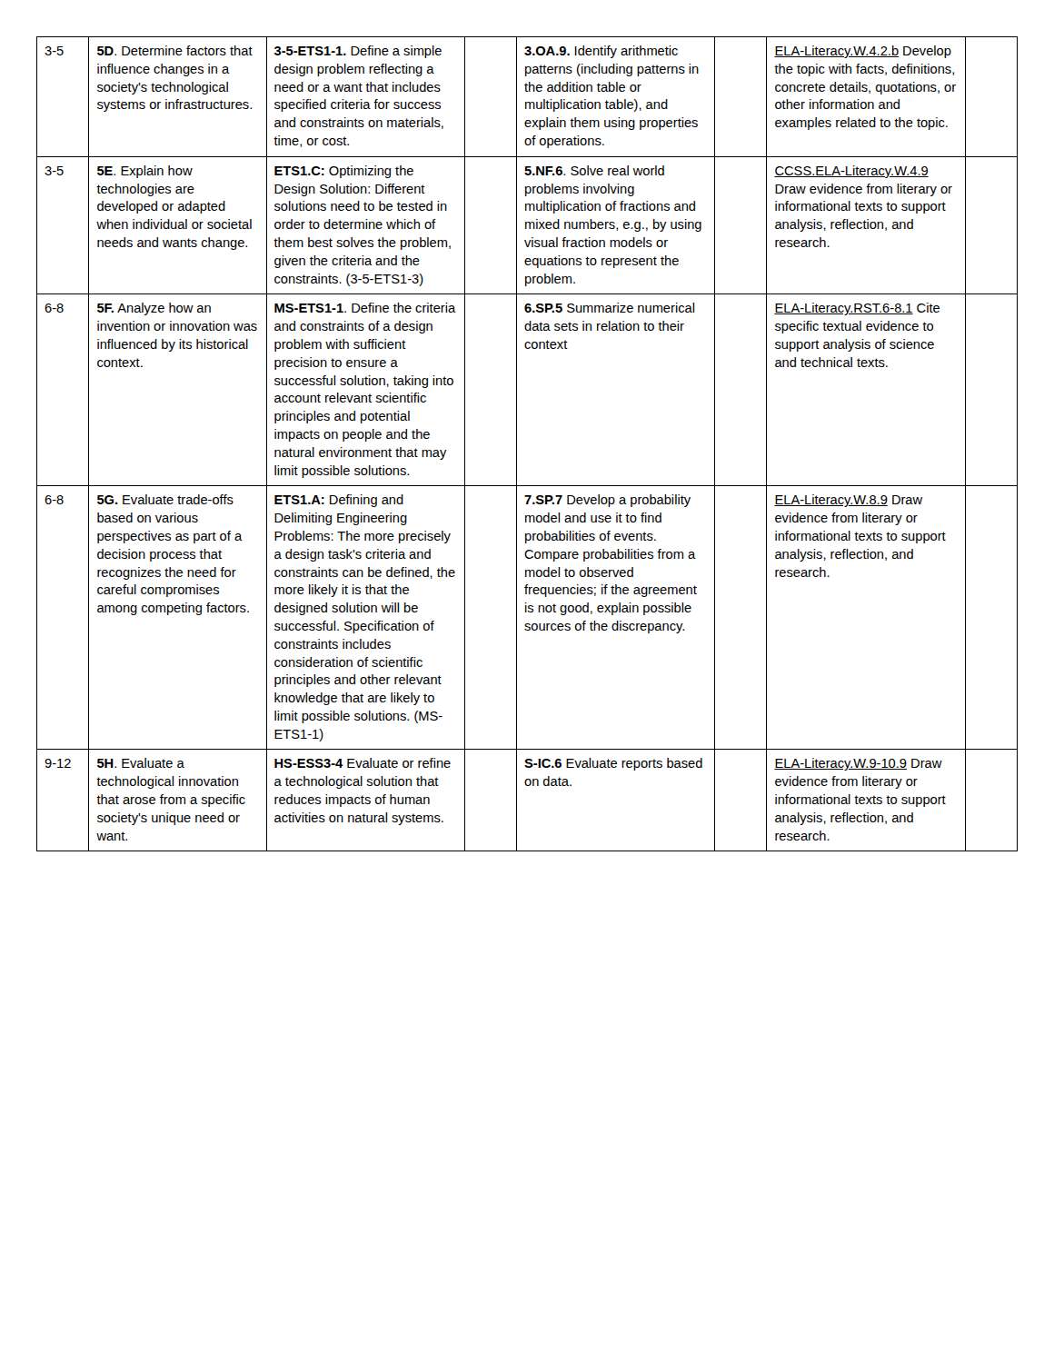| 3-5 | 5D . Determine factors that influence changes in a society's technological systems or infrastructures. | 3-5-ETS1-1. Define a simple design problem reflecting a need or a want that includes specified criteria for success and constraints on materials, time, or cost. | | 3.OA.9. Identify arithmetic patterns (including patterns in the addition table or multiplication table), and explain them using properties of operations. | | ELA-Literacy.W.4.2.b Develop the topic with facts, definitions, concrete details, quotations, or other information and examples related to the topic. | |
| 3-5 | 5E . Explain how technologies are developed or adapted when individual or societal needs and wants change. | ETS1.C: Optimizing the Design Solution: Different solutions need to be tested in order to determine which of them best solves the problem, given the criteria and the constraints. (3-5-ETS1-3) | | 5.NF.6 . Solve real world problems involving multiplication of fractions and mixed numbers, e.g., by using visual fraction models or equations to represent the problem. | | CCSS.ELA-Literacy.W.4.9 Draw evidence from literary or informational texts to support analysis, reflection, and research. | |
| 6-8 | 5F. Analyze how an invention or innovation was influenced by its historical context. | MS-ETS1-1 . Define the criteria and constraints of a design problem with sufficient precision to ensure a successful solution, taking into account relevant scientific principles and potential impacts on people and the natural environment that may limit possible solutions. | | 6.SP.5 Summarize numerical data sets in relation to their context | | ELA-Literacy.RST.6-8.1 Cite specific textual evidence to support analysis of science and technical texts. | |
| 6-8 | 5G. Evaluate trade-offs based on various perspectives as part of a decision process that recognizes the need for careful compromises among competing factors. | ETS1.A: Defining and Delimiting Engineering Problems: The more precisely a design task's criteria and constraints can be defined, the more likely it is that the designed solution will be successful. Specification of constraints includes consideration of scientific principles and other relevant knowledge that are likely to limit possible solutions. (MS-ETS1-1) | | 7.SP.7 Develop a probability model and use it to find probabilities of events. Compare probabilities from a model to observed frequencies; if the agreement is not good, explain possible sources of the discrepancy. | | ELA-Literacy.W.8.9 Draw evidence from literary or informational texts to support analysis, reflection, and research. | |
| 9-12 | 5H . Evaluate a technological innovation that arose from a specific society's unique need or want. | HS-ESS3-4 Evaluate or refine a technological solution that reduces impacts of human activities on natural systems. | | S-IC.6 Evaluate reports based on data. | | ELA-Literacy.W.9-10.9 Draw evidence from literary or informational texts to support analysis, reflection, and research. | |